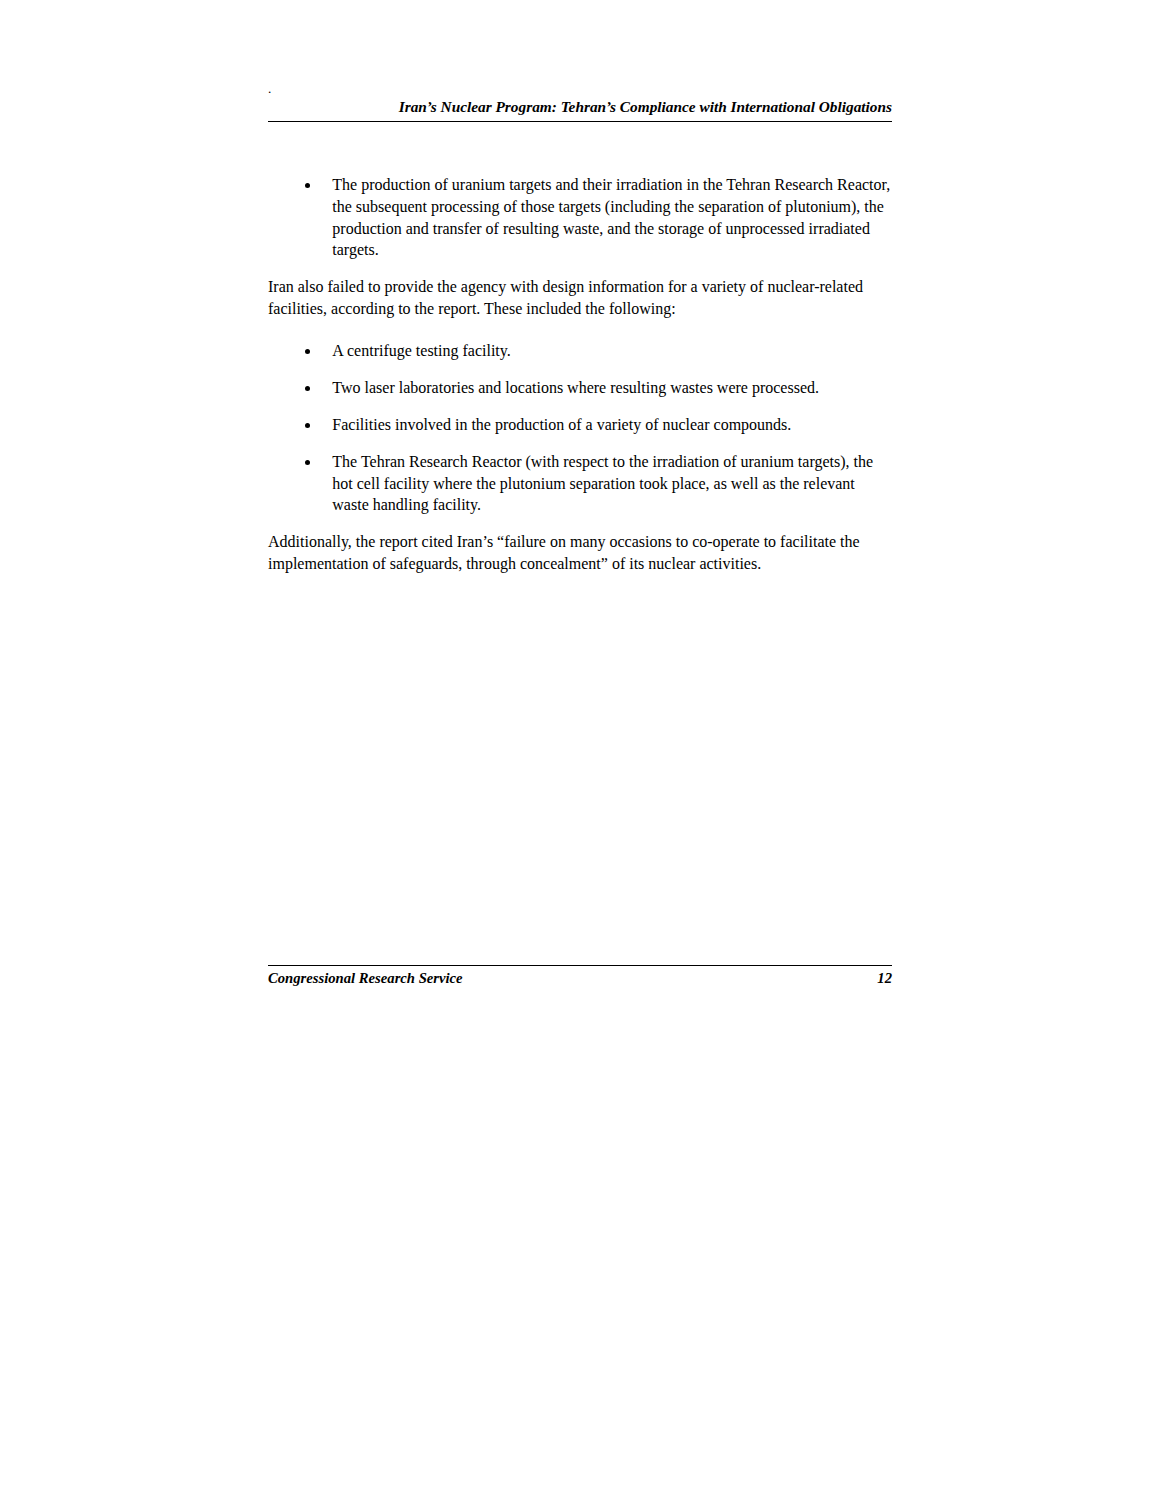.
Iran’s Nuclear Program: Tehran’s Compliance with International Obligations
The production of uranium targets and their irradiation in the Tehran Research Reactor, the subsequent processing of those targets (including the separation of plutonium), the production and transfer of resulting waste, and the storage of unprocessed irradiated targets.
Iran also failed to provide the agency with design information for a variety of nuclear-related facilities, according to the report. These included the following:
A centrifuge testing facility.
Two laser laboratories and locations where resulting wastes were processed.
Facilities involved in the production of a variety of nuclear compounds.
The Tehran Research Reactor (with respect to the irradiation of uranium targets), the hot cell facility where the plutonium separation took place, as well as the relevant waste handling facility.
Additionally, the report cited Iran’s “failure on many occasions to co-operate to facilitate the implementation of safeguards, through concealment” of its nuclear activities.
Congressional Research Service 12